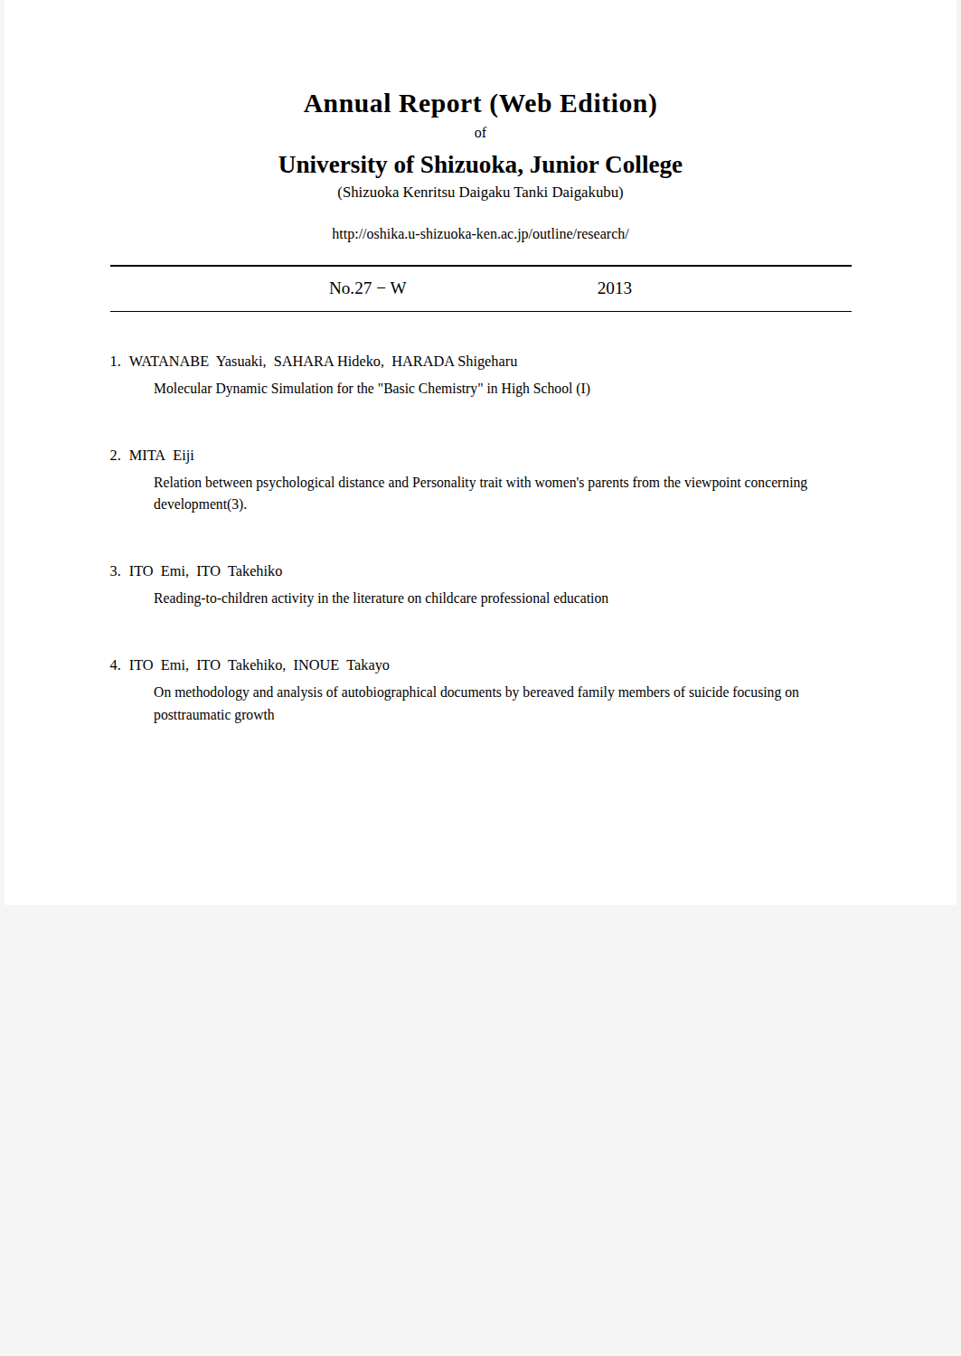Annual Report (Web Edition)
of
University of Shizuoka, Junior College
(Shizuoka Kenritsu Daigaku Tanki Daigakubu)
http://oshika.u-shizuoka-ken.ac.jp/outline/research/
No.27 − W 2013
1. WATANABE Yasuaki, SAHARA Hideko, HARADA Shigeharu
Molecular Dynamic Simulation for the "Basic Chemistry" in High School (I)
2. MITA Eiji
Relation between psychological distance and Personality trait with women's parents from the viewpoint concerning development(3).
3. ITO Emi, ITO Takehiko
Reading-to-children activity in the literature on childcare professional education
4. ITO Emi, ITO Takehiko, INOUE Takayo
On methodology and analysis of autobiographical documents by bereaved family members of suicide focusing on posttraumatic growth